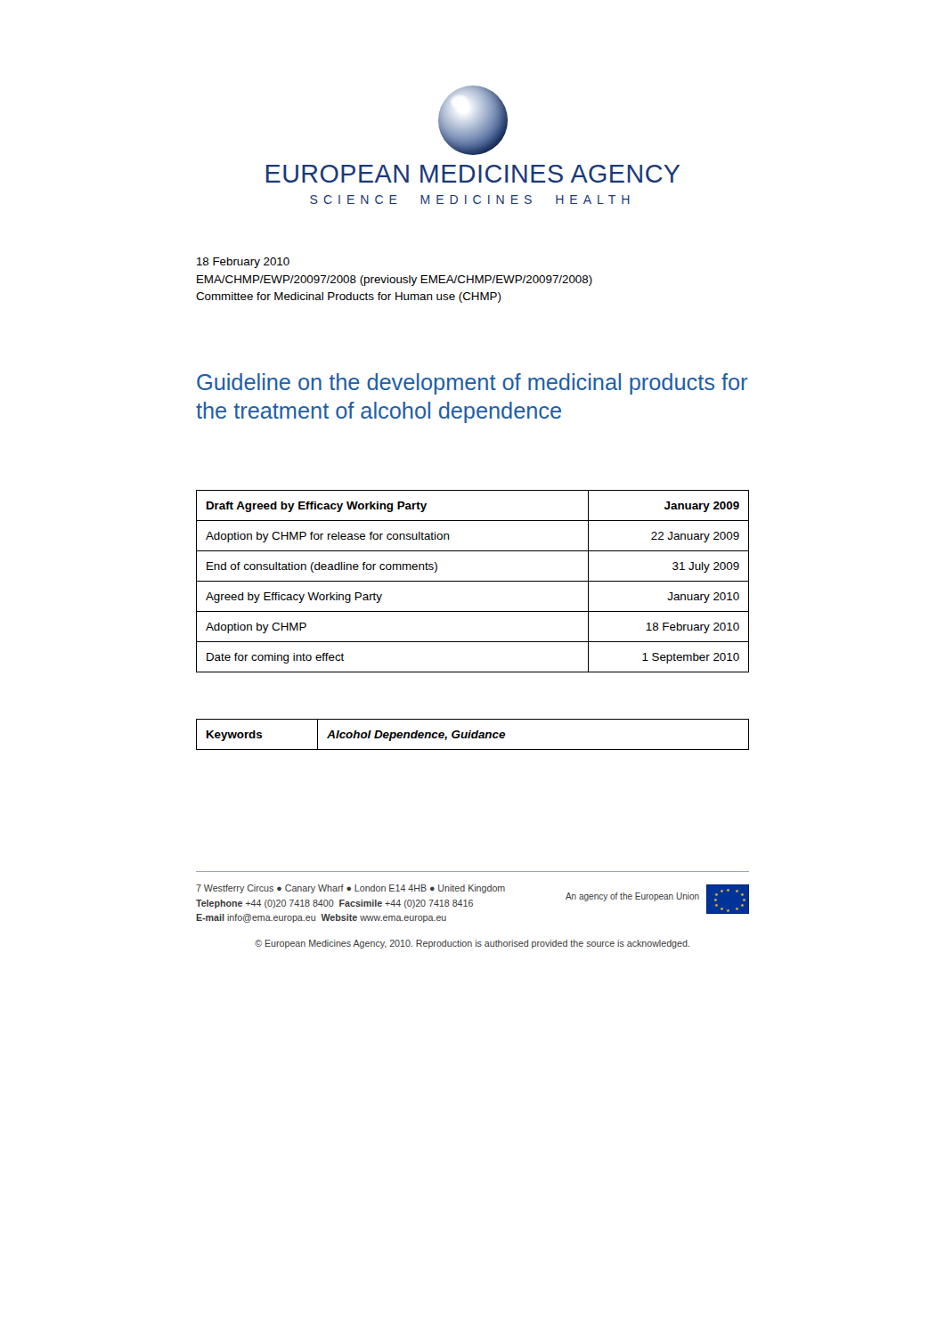EUROPEAN MEDICINES AGENCY
SCIENCE MEDICINES HEALTH
18 February 2010
EMA/CHMP/EWP/20097/2008 (previously EMEA/CHMP/EWP/20097/2008)
Committee for Medicinal Products for Human use (CHMP)
Guideline on the development of medicinal products for the treatment of alcohol dependence
| Draft Agreed by Efficacy Working Party | January 2009 |
| Adoption by CHMP for release for consultation | 22 January 2009 |
| End of consultation (deadline for comments) | 31 July 2009 |
| Agreed by Efficacy Working Party | January 2010 |
| Adoption by CHMP | 18 February 2010 |
| Date for coming into effect | 1 September 2010 |
| Keywords | Alcohol Dependence, Guidance |
7 Westferry Circus ● Canary Wharf ● London E14 4HB ● United Kingdom
Telephone +44 (0)20 7418 8400 Facsimile +44 (0)20 7418 8416
E-mail info@ema.europa.eu Website www.ema.europa.eu
An agency of the European Union
★ ★ ★ ★ ★ ★ ★ ★ ★ ★ ★ ★
© European Medicines Agency, 2010. Reproduction is authorised provided the source is acknowledged.